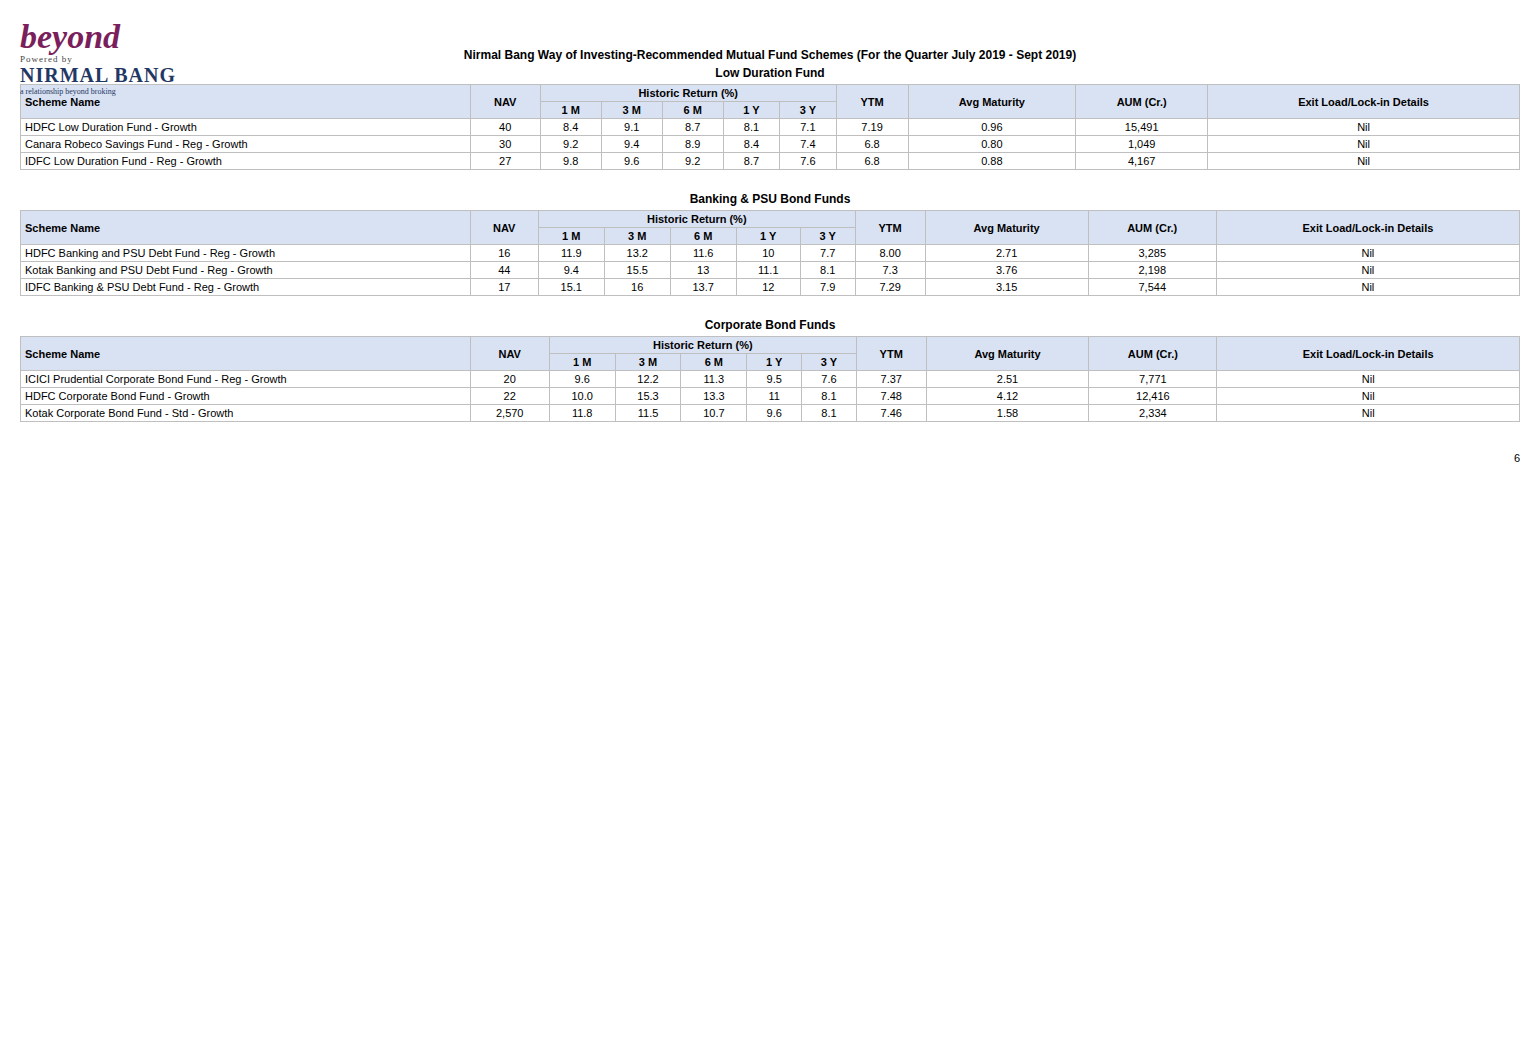beyond
Powered by
NIRMAL BANG
a relationship beyond broking
Nirmal Bang Way of Investing-Recommended Mutual Fund Schemes (For the Quarter July 2019 - Sept 2019)
Low Duration Fund
| Scheme Name | NAV | Historic Return (%) | YTM | Avg Maturity | AUM (Cr.) | Exit Load/Lock-in Details |
| --- | --- | --- | --- | --- | --- | --- |
| 1 M | 3 M | 6 M | 1 Y | 3 Y |
| HDFC Low Duration Fund - Growth | 40 | 8.4 | 9.1 | 8.7 | 8.1 | 7.1 | 7.19 | 0.96 | 15,491 | Nil |
| Canara Robeco Savings Fund - Reg - Growth | 30 | 9.2 | 9.4 | 8.9 | 8.4 | 7.4 | 6.8 | 0.80 | 1,049 | Nil |
| IDFC Low Duration Fund - Reg - Growth | 27 | 9.8 | 9.6 | 9.2 | 8.7 | 7.6 | 6.8 | 0.88 | 4,167 | Nil |
Banking & PSU Bond Funds
| Scheme Name | NAV | Historic Return (%) | YTM | Avg Maturity | AUM (Cr.) | Exit Load/Lock-in Details |
| --- | --- | --- | --- | --- | --- | --- |
| 1 M | 3 M | 6 M | 1 Y | 3 Y |
| HDFC Banking and PSU Debt Fund - Reg - Growth | 16 | 11.9 | 13.2 | 11.6 | 10 | 7.7 | 8.00 | 2.71 | 3,285 | Nil |
| Kotak Banking and PSU Debt Fund - Reg - Growth | 44 | 9.4 | 15.5 | 13 | 11.1 | 8.1 | 7.3 | 3.76 | 2,198 | Nil |
| IDFC Banking & PSU Debt Fund - Reg - Growth | 17 | 15.1 | 16 | 13.7 | 12 | 7.9 | 7.29 | 3.15 | 7,544 | Nil |
Corporate Bond Funds
| Scheme Name | NAV | Historic Return (%) | YTM | Avg Maturity | AUM (Cr.) | Exit Load/Lock-in Details |
| --- | --- | --- | --- | --- | --- | --- |
| 1 M | 3 M | 6 M | 1 Y | 3 Y |
| ICICI Prudential Corporate Bond Fund - Reg - Growth | 20 | 9.6 | 12.2 | 11.3 | 9.5 | 7.6 | 7.37 | 2.51 | 7,771 | Nil |
| HDFC Corporate Bond Fund - Growth | 22 | 10.0 | 15.3 | 13.3 | 11 | 8.1 | 7.48 | 4.12 | 12,416 | Nil |
| Kotak Corporate Bond Fund - Std - Growth | 2,570 | 11.8 | 11.5 | 10.7 | 9.6 | 8.1 | 7.46 | 1.58 | 2,334 | Nil |
6